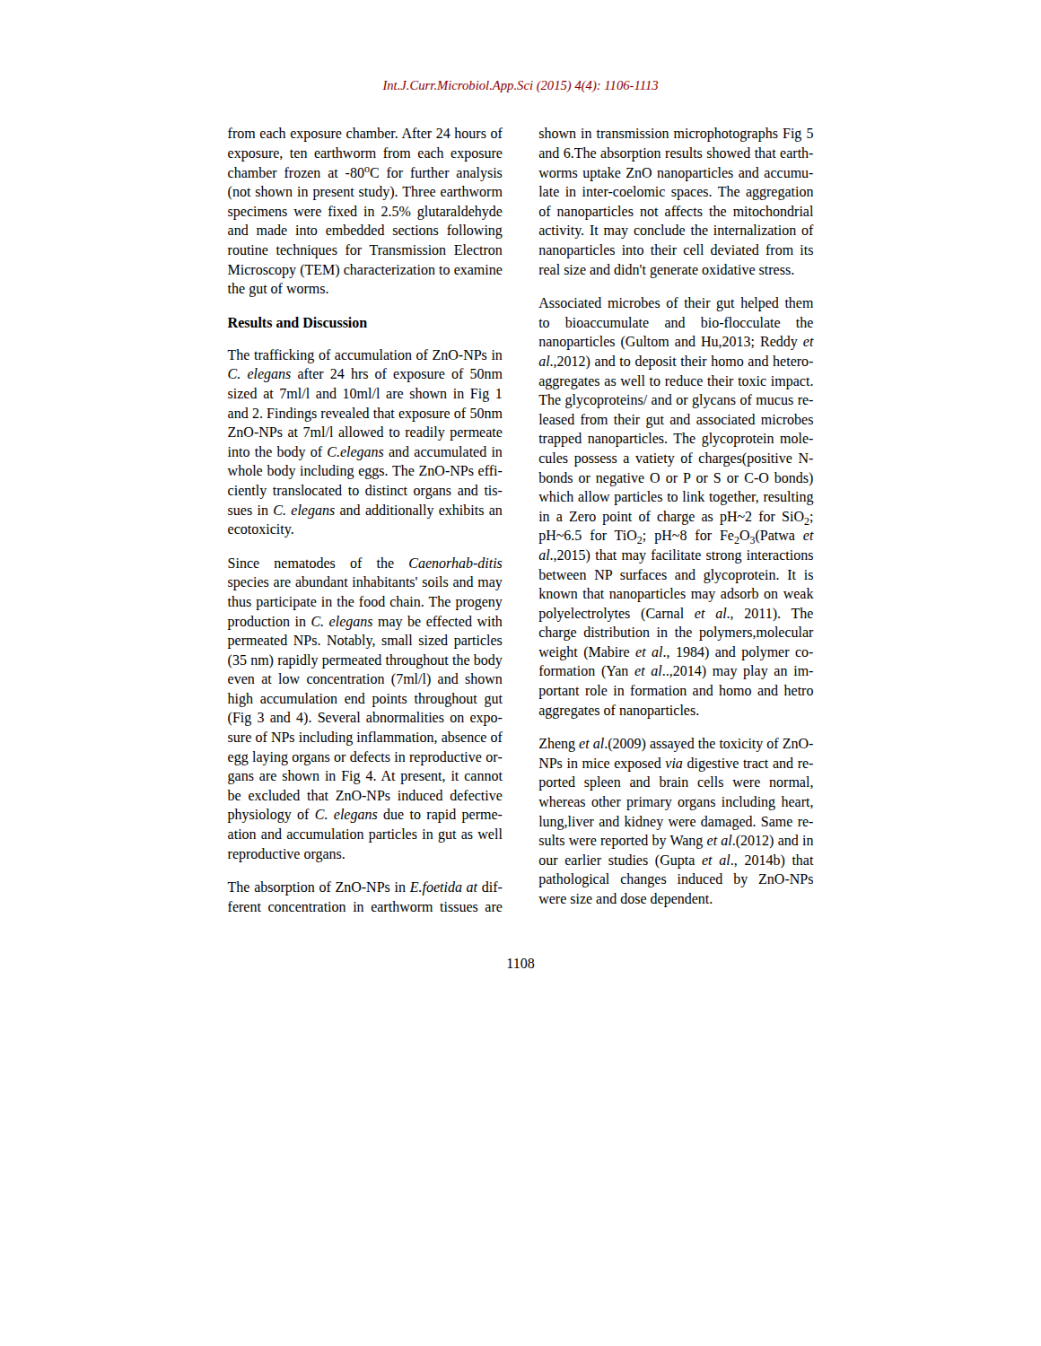Int.J.Curr.Microbiol.App.Sci (2015) 4(4): 1106-1113
from each exposure chamber. After 24 hours of exposure, ten earthworm from each exposure chamber frozen at -80o C for further analysis (not shown in present study). Three earthworm specimens were fixed in 2.5% glutaraldehyde and made into embedded sections following routine techniques for Transmission Electron Microscopy (TEM) characterization to examine the gut of worms.
Results and Discussion
The trafficking of accumulation of ZnO-NPs in C. elegans after 24 hrs of exposure of 50nm sized at 7ml/l and 10ml/l are shown in Fig 1 and 2. Findings revealed that exposure of 50nm ZnO-NPs at 7ml/l allowed to readily permeate into the body of C.elegans and accumulated in whole body including eggs. The ZnO-NPs efficiently translocated to distinct organs and tissues in C. elegans and additionally exhibits an ecotoxicity.
Since nematodes of the Caenorhab-ditis species are abundant inhabitants' soils and may thus participate in the food chain. The progeny production in C. elegans may be effected with permeated NPs. Notably, small sized particles (35 nm) rapidly permeated throughout the body even at low concentration (7ml/l) and shown high accumulation end points throughout gut (Fig 3 and 4). Several abnormalities on exposure of NPs including inflammation, absence of egg laying organs or defects in reproductive organs are shown in Fig 4. At present, it cannot be excluded that ZnO-NPs induced defective physiology of C. elegans due to rapid permeation and accumulation particles in gut as well reproductive organs.
The absorption of ZnO-NPs in E.foetida at different concentration in earthworm tissues are shown in transmission microphotographs Fig 5 and 6.The absorption results showed that earthworms uptake ZnO nanoparticles and accumulate in inter-coelomic spaces. The aggregation of nanoparticles not affects the mitochondrial activity. It may conclude the internalization of nanoparticles into their cell deviated from its real size and didn't generate oxidative stress.
Associated microbes of their gut helped them to bioaccumulate and bio-flocculate the nanoparticles (Gultom and Hu,2013; Reddy et al.,2012) and to deposit their homo and hetero-aggregates as well to reduce their toxic impact. The glycoproteins/ and or glycans of mucus released from their gut and associated microbes trapped nanoparticles. The glycoprotein molecules possess a vatiety of charges(positive N-bonds or negative O or P or S or C-O bonds) which allow particles to link together, resulting in a Zero point of charge as pH~2 for SiO2; pH~6.5 for TiO2; pH~8 for Fe2 O3(Patwa et al.,2015) that may facilitate strong interactions between NP surfaces and glycoprotein. It is known that nanoparticles may adsorb on weak polyelectrolytes (Carnal et al., 2011). The charge distribution in the polymers,molecular weight (Mabire et al., 1984) and polymer coformation (Yan et al..,2014) may play an important role in formation and homo and hetro aggregates of nanoparticles.
Zheng et al.(2009) assayed the toxicity of ZnO-NPs in mice exposed via digestive tract and reported spleen and brain cells were normal, whereas other primary organs including heart, lung,liver and kidney were damaged. Same results were reported by Wang et al.(2012) and in our earlier studies (Gupta et al., 2014b) that pathological changes induced by ZnO-NPs were size and dose dependent.
1108